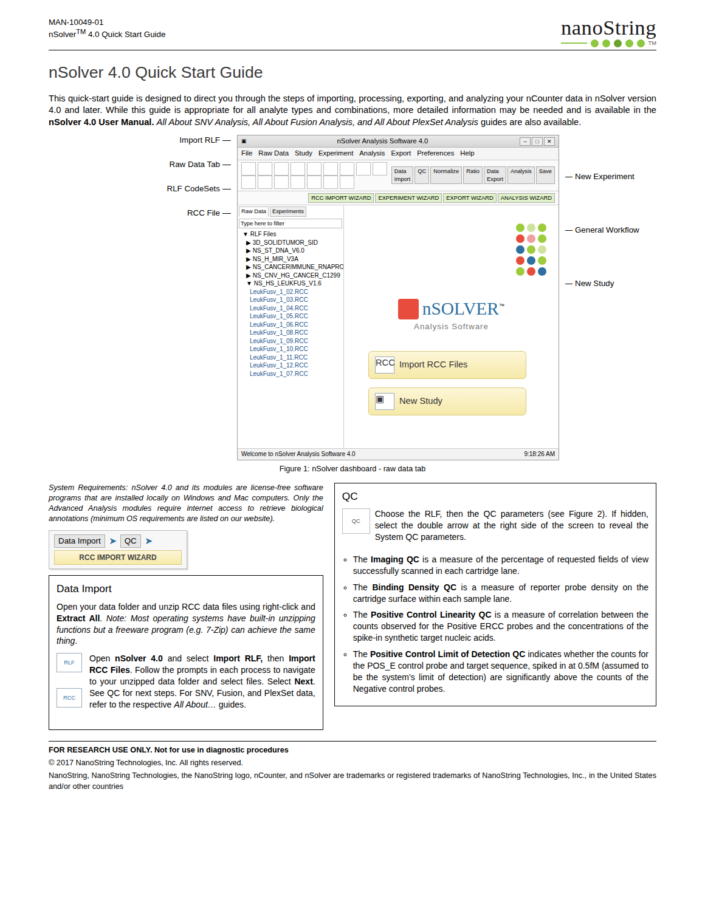MAN-10049-01
nSolverTM 4.0 Quick Start Guide
nano String
TM
nSolver 4.0 Quick Start Guide
This quick-start guide is designed to direct you through the steps of importing, processing, exporting, and analyzing your nCounter data in nSolver version 4.0 and later. While this guide is appropriate for all analyte types and combinations, more detailed information may be needed and is available in the nSolver 4.0 User Manual. All About SNV Analysis, All About Fusion Analysis, and All About PlexSet Analysis guides are also available.
Import RLF
Raw Data Tab
RLF CodeSets
RCC File
▣ nSolver Analysis Software 4.0 –□✕
File Raw Data Study Experiment Analysis Export Preferences Help
Data Import QC Normalize Ratio Data Export Analysis Save
RCC IMPORT WIZARD EXPERIMENT WIZARD EXPORT WIZARD ANALYSIS WIZARD
Raw Data Experiments
Type here to filter
▼ RLF Files
▶ 3D_SOLIDTUMOR_SID
▶ NS_ST_DNA_V6.0
▶ NS_H_MIR_V3A
▶ NS_CANCERIMMUNE_RNAPROTEIN_1.0
▶ NS_CNV_HG_CANCER_C1299
▼ NS_HS_LEUKFUS_V1.6
LeukFusv_1_02.RCC
LeukFusv_1_03.RCC
LeukFusv_1_04.RCC
LeukFusv_1_05.RCC
LeukFusv_1_06.RCC
LeukFusv_1_08.RCC
LeukFusv_1_09.RCC
LeukFusv_1_10.RCC
LeukFusv_1_11.RCC
LeukFusv_1_12.RCC
LeukFusv_1_07.RCC
nSOLVER™
Analysis Software
RCC Import RCC Files
▣ New Study
Welcome to nSolver Analysis Software 4.0 9:18:26 AM
New Experiment
General Workflow
New Study
Figure 1: nSolver dashboard - raw data tab
System Requirements: nSolver 4.0 and its modules are license-free software programs that are installed locally on Windows and Mac computers. Only the Advanced Analysis modules require internet access to retrieve biological annotations (minimum OS requirements are listed on our website).
Data Import ➤ QC ➤
RCC IMPORT WIZARD
Data Import
Open your data folder and unzip RCC data files using right-click and Extract All. Note: Most operating systems have built-in unzipping functions but a freeware program (e.g. 7-Zip) can achieve the same thing.
RLF
RCC
Open nSolver 4.0 and select Import RLF, then Import RCC Files. Follow the prompts in each process to navigate to your unzipped data folder and select files. Select Next. See QC for next steps. For SNV, Fusion, and PlexSet data, refer to the respective All About… guides.
QC
QC
Choose the RLF, then the QC parameters (see Figure 2). If hidden, select the double arrow at the right side of the screen to reveal the System QC parameters.
The Imaging QC is a measure of the percentage of requested fields of view successfully scanned in each cartridge lane.
The Binding Density QC is a measure of reporter probe density on the cartridge surface within each sample lane.
The Positive Control Linearity QC is a measure of correlation between the counts observed for the Positive ERCC probes and the concentrations of the spike-in synthetic target nucleic acids.
The Positive Control Limit of Detection QC indicates whether the counts for the POS_E control probe and target sequence, spiked in at 0.5fM (assumed to be the system’s limit of detection) are significantly above the counts of the Negative control probes.
FOR RESEARCH USE ONLY. Not for use in diagnostic procedures
© 2017 NanoString Technologies, Inc. All rights reserved.
NanoString, NanoString Technologies, the NanoString logo, nCounter, and nSolver are trademarks or registered trademarks of NanoString Technologies, Inc., in the United States and/or other countries